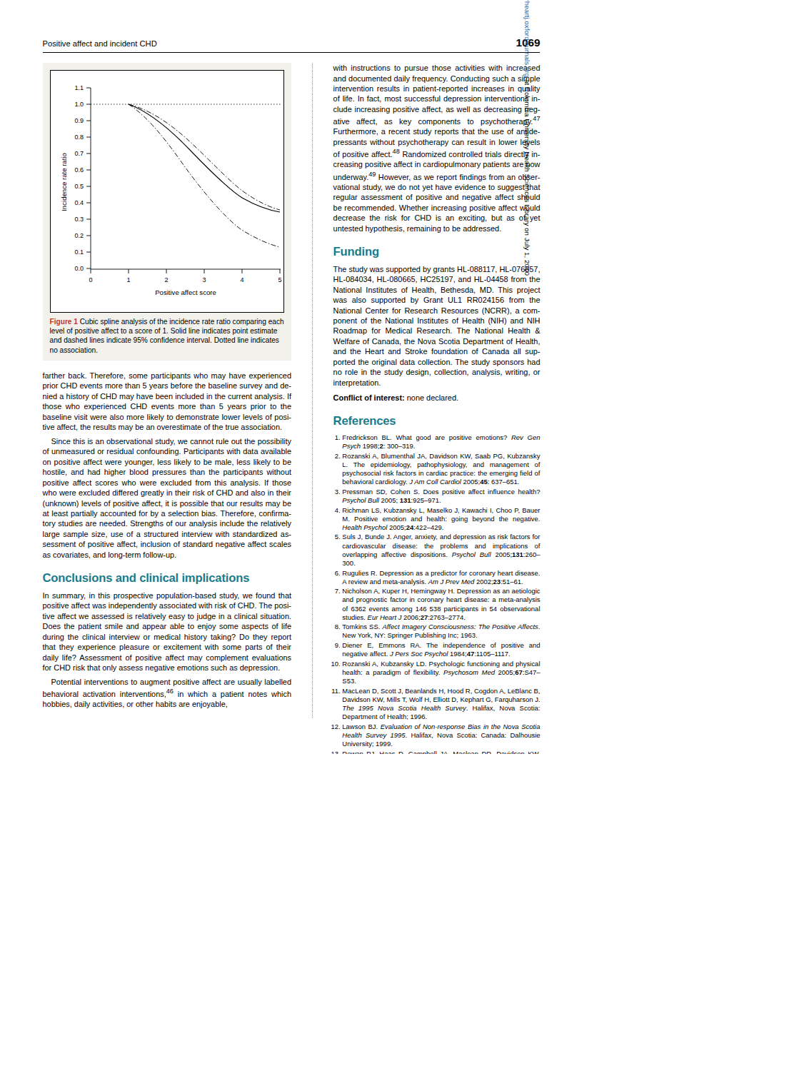Positive affect and incident CHD 1069
1.1 1.0 0.9 0.8 0.7 0.6 0.5 0.4 0.3 0.2 0.1 0.0 0 1 2 3 4 5 Incidence rate ratio Positive affect score
Figure 1 Cubic spline analysis of the incidence rate ratio comparing each level of positive affect to a score of 1. Solid line indicates point estimate and dashed lines indicate 95% confidence interval. Dotted line indicates no association.
farther back. Therefore, some participants who may have experienced prior CHD events more than 5 years before the baseline survey and denied a history of CHD may have been included in the current analysis. If those who experienced CHD events more than 5 years prior to the baseline visit were also more likely to demonstrate lower levels of positive affect, the results may be an overestimate of the true association.
Since this is an observational study, we cannot rule out the possibility of unmeasured or residual confounding. Participants with data available on positive affect were younger, less likely to be male, less likely to be hostile, and had higher blood pressures than the participants without positive affect scores who were excluded from this analysis. If those who were excluded differed greatly in their risk of CHD and also in their (unknown) levels of positive affect, it is possible that our results may be at least partially accounted for by a selection bias. Therefore, confirmatory studies are needed. Strengths of our analysis include the relatively large sample size, use of a structured interview with standardized assessment of positive affect, inclusion of standard negative affect scales as covariates, and long-term follow-up.
Conclusions and clinical implications
In summary, in this prospective population-based study, we found that positive affect was independently associated with risk of CHD. The positive affect we assessed is relatively easy to judge in a clinical situation. Does the patient smile and appear able to enjoy some aspects of life during the clinical interview or medical history taking? Do they report that they experience pleasure or excitement with some parts of their daily life? Assessment of positive affect may complement evaluations for CHD risk that only assess negative emotions such as depression.
Potential interventions to augment positive affect are usually labelled behavioral activation interventions,46 in which a patient notes which hobbies, daily activities, or other habits are enjoyable,
with instructions to pursue those activities with increased and documented daily frequency. Conducting such a simple intervention results in patient-reported increases in quality of life. In fact, most successful depression interventions include increasing positive affect, as well as decreasing negative affect, as key components to psychotherapy.47 Furthermore, a recent study reports that the use of antidepressants without psychotherapy can result in lower levels of positive affect.48 Randomized controlled trials directly increasing positive affect in cardiopulmonary patients are now underway.49 However, as we report findings from an observational study, we do not yet have evidence to suggest that regular assessment of positive and negative affect should be recommended. Whether increasing positive affect would decrease the risk for CHD is an exciting, but as of yet untested hypothesis, remaining to be addressed.
Funding
The study was supported by grants HL-088117, HL-076857, HL-084034, HL-080665, HC25197, and HL-04458 from the National Institutes of Health, Bethesda, MD. This project was also supported by Grant UL1 RR024156 from the National Center for Research Resources (NCRR), a component of the National Institutes of Health (NIH) and NIH Roadmap for Medical Research. The National Health & Welfare of Canada, the Nova Scotia Department of Health, and the Heart and Stroke foundation of Canada all supported the original data collection. The study sponsors had no role in the study design, collection, analysis, writing, or interpretation.
Conflict of interest: none declared.
References
Fredrickson BL. What good are positive emotions? Rev Gen Psych 1998;2: 300–319.
Rozanski A, Blumenthal JA, Davidson KW, Saab PG, Kubzansky L. The epidemiology, pathophysiology, and management of psychosocial risk factors in cardiac practice: the emerging field of behavioral cardiology. J Am Coll Cardiol 2005;45: 637–651.
Pressman SD, Cohen S. Does positive affect influence health? Psychol Bull 2005; 131:925–971.
Richman LS, Kubzansky L, Maselko J, Kawachi I, Choo P, Bauer M. Positive emotion and health: going beyond the negative. Health Psychol 2005;24:422–429.
Suls J, Bunde J. Anger, anxiety, and depression as risk factors for cardiovascular disease: the problems and implications of overlapping affective dispositions. Psychol Bull 2005;131:260–300.
Rugulies R. Depression as a predictor for coronary heart disease. A review and meta-analysis. Am J Prev Med 2002;23:51–61.
Nicholson A, Kuper H, Hemingway H. Depression as an aetiologic and prognostic factor in coronary heart disease: a meta-analysis of 6362 events among 146 538 participants in 54 observational studies. Eur Heart J 2006;27:2763–2774.
Tomkins SS. Affect Imagery Consciousness: The Positive Affects. New York, NY: Springer Publishing Inc; 1963.
Diener E, Emmons RA. The independence of positive and negative affect. J Pers Soc Psychol 1984;47:1105–1117.
Rozanski A, Kubzansky LD. Psychologic functioning and physical health: a paradigm of flexibility. Psychosom Med 2005;67:S47–S53.
MacLean D, Scott J, Beanlands H, Hood R, Cogdon A, LeBlanc B, Davidson KW, Mills T, Wolf H, Elliott D, Kephart G, Farquharson J. The 1995 Nova Scotia Health Survey. Halifax, Nova Scotia: Department of Health; 1996.
Lawson BJ. Evaluation of Non-response Bias in the Nova Scotia Health Survey 1995. Halifax, Nova Scotia: Canada: Dalhousie University; 1999.
Rowan PJ, Haas D, Campbell JA, Maclean DR, Davidson KW. Depressive symptoms have an independent, gradient risk for coronary heart disease incidence in a random, population-based sample. Ann Epidemiol 2005;15:316–320.
Wilson PW, D'Agostino RB, Levy D, Belanger AM, Silbershatz H, Kannel WB. Prediction of coronary heart disease using risk factor categories. Circulation 1998;97:1837–1847.
Downloaded from eurheartj.oxfordjournals.org at Columbia University Health Sciences Library on July 1, 2010